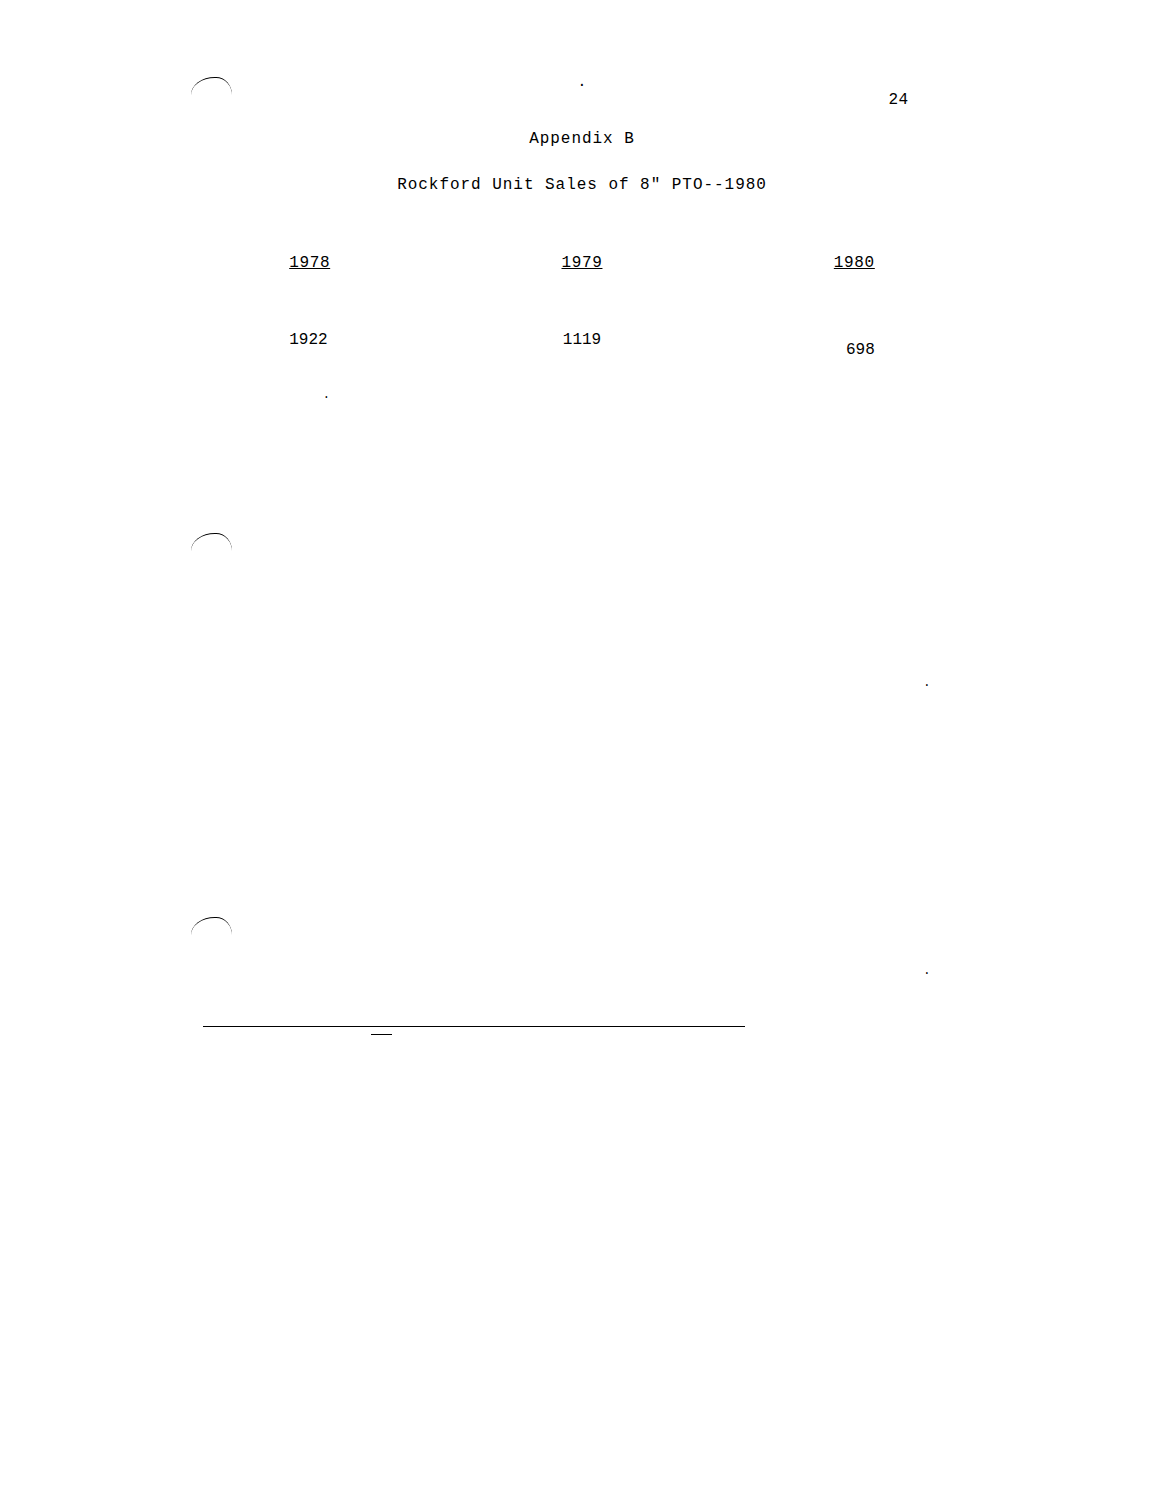.
24
Appendix B
Rockford Unit Sales of 8" PTO--1980
| 1978 | 1979 | 1980 |
| --- | --- | --- |
| 1922 | 1119 | 698 |
. . .